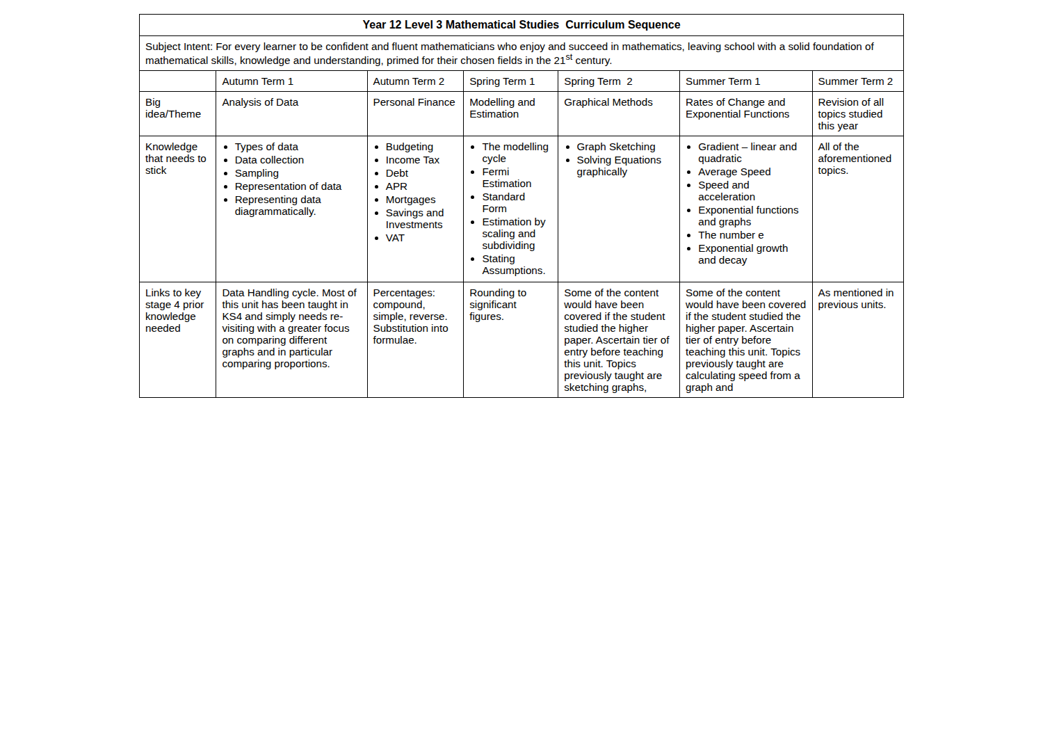Year 12 Level 3 Mathematical Studies Curriculum Sequence
| Subject Intent: For every learner to be confident and fluent mathematicians who enjoy and succeed in mathematics, leaving school with a solid foundation of mathematical skills, knowledge and understanding, primed for their chosen fields in the 21 st century. |
| | Autumn Term 1 | Autumn Term 2 | Spring Term 1 | Spring Term 2 | Summer Term 1 | Summer Term 2 |
| Big idea/Theme | Analysis of Data | Personal Finance | Modelling and Estimation | Graphical Methods | Rates of Change and Exponential Functions | Revision of all topics studied this year |
| Knowledge that needs to stick | Types of data Data collection Sampling Representation of data Representing data diagrammatically. | Budgeting Income Tax Debt APR Mortgages Savings and Investments VAT | The modelling cycle Fermi Estimation Standard Form Estimation by scaling and subdividing Stating Assumptions. | Graph Sketching Solving Equations graphically | Gradient – linear and quadratic Average Speed Speed and acceleration Exponential functions and graphs The number e Exponential growth and decay | All of the aforementioned topics. |
| Links to key stage 4 prior knowledge needed | Data Handling cycle. Most of this unit has been taught in KS4 and simply needs re-visiting with a greater focus on comparing different graphs and in particular comparing proportions. | Percentages: compound, simple, reverse. Substitution into formulae. | Rounding to significant figures. | Some of the content would have been covered if the student studied the higher paper. Ascertain tier of entry before teaching this unit. Topics previously taught are sketching graphs, | Some of the content would have been covered if the student studied the higher paper. Ascertain tier of entry before teaching this unit. Topics previously taught are calculating speed from a graph and | As mentioned in previous units. |